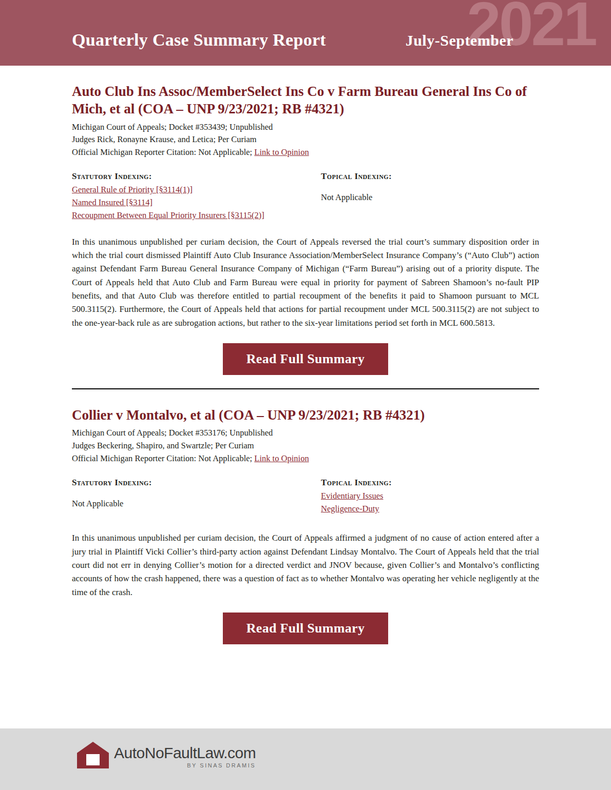2021
Quarterly Case Summary Report
July-September
Auto Club Ins Assoc/MemberSelect Ins Co v Farm Bureau General Ins Co of Mich, et al (COA – UNP 9/23/2021; RB #4321)
Michigan Court of Appeals; Docket #353439; Unpublished
Judges Rick, Ronayne Krause, and Letica; Per Curiam
Official Michigan Reporter Citation: Not Applicable; Link to Opinion
Statutory Indexing:
General Rule of Priority [§3114(1)]
Named Insured [§3114]
Recoupment Between Equal Priority Insurers [§3115(2)]
Topical Indexing:
Not Applicable
In this unanimous unpublished per curiam decision, the Court of Appeals reversed the trial court’s summary disposition order in which the trial court dismissed Plaintiff Auto Club Insurance Association/MemberSelect Insurance Company’s (“Auto Club”) action against Defendant Farm Bureau General Insurance Company of Michigan (“Farm Bureau”) arising out of a priority dispute. The Court of Appeals held that Auto Club and Farm Bureau were equal in priority for payment of Sabreen Shamoon’s no-fault PIP benefits, and that Auto Club was therefore entitled to partial recoupment of the benefits it paid to Shamoon pursuant to MCL 500.3115(2). Furthermore, the Court of Appeals held that actions for partial recoupment under MCL 500.3115(2) are not subject to the one-year-back rule as are subrogation actions, but rather to the six-year limitations period set forth in MCL 600.5813.
Read Full Summary
Collier v Montalvo, et al (COA – UNP 9/23/2021; RB #4321)
Michigan Court of Appeals; Docket #353176; Unpublished
Judges Beckering, Shapiro, and Swartzle; Per Curiam
Official Michigan Reporter Citation: Not Applicable; Link to Opinion
Statutory Indexing:
Not Applicable
Topical Indexing:
Evidentiary Issues
Negligence-Duty
In this unanimous unpublished per curiam decision, the Court of Appeals affirmed a judgment of no cause of action entered after a jury trial in Plaintiff Vicki Collier’s third-party action against Defendant Lindsay Montalvo. The Court of Appeals held that the trial court did not err in denying Collier’s motion for a directed verdict and JNOV because, given Collier’s and Montalvo’s conflicting accounts of how the crash happened, there was a question of fact as to whether Montalvo was operating her vehicle negligently at the time of the crash.
Read Full Summary
AutoNoFaultLaw.com
BY SINAS DRAMIS